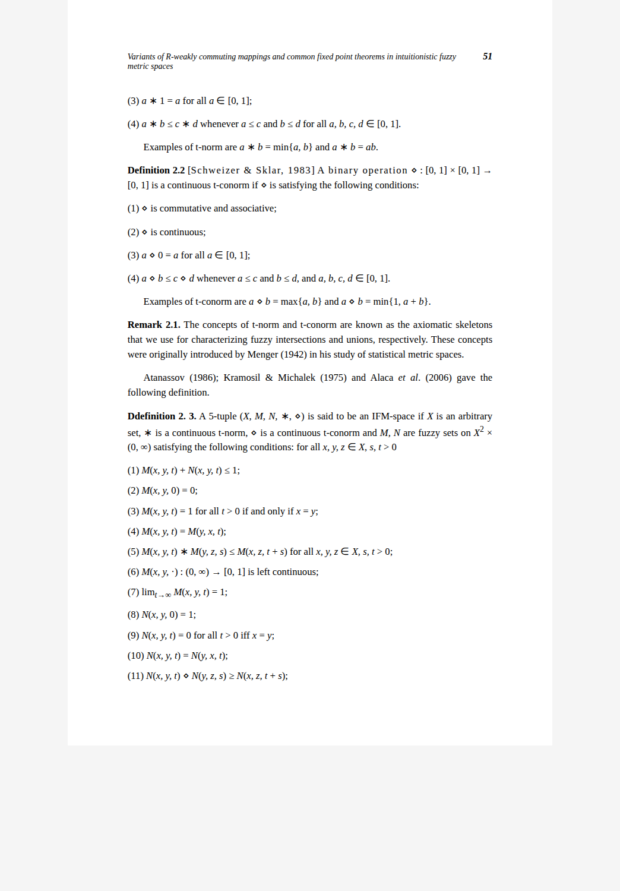Variants of R-weakly commuting mappings and common fixed point theorems in intuitionistic fuzzy metric spaces 51
(3) a ∗ 1 = a for all a ∈ [0, 1];
(4) a ∗ b ≤ c ∗ d whenever a ≤ c and b ≤ d for all a, b, c, d ∈ [0, 1].
Examples of t-norm are a ∗ b = min{a, b} and a ∗ b = ab.
Definition 2.2 [Schweizer & Sklar, 1983] A binary operation ⋄ : [0, 1] × [0, 1] → [0, 1] is a continuous t-conorm if ⋄ is satisfying the following conditions:
(1) ⋄ is commutative and associative;
(2) ⋄ is continuous;
(3) a ⋄ 0 = a for all a ∈ [0, 1];
(4) a ⋄ b ≤ c ⋄ d whenever a ≤ c and b ≤ d, and a, b, c, d ∈ [0, 1].
Examples of t-conorm are a ⋄ b = max{a, b} and a ⋄ b = min{1, a + b}.
Remark 2.1. The concepts of t-norm and t-conorm are known as the axiomatic skeletons that we use for characterizing fuzzy intersections and unions, respectively. These concepts were originally introduced by Menger (1942) in his study of statistical metric spaces.
Atanassov (1986); Kramosil & Michalek (1975) and Alaca et al. (2006) gave the following definition.
Ddefinition 2. 3. A 5-tuple (X, M, N, ∗, ⋄) is said to be an IFM-space if X is an arbitrary set, ∗ is a continuous t-norm, ⋄ is a continuous t-conorm and M, N are fuzzy sets on X2 × (0, ∞) satisfying the following conditions: for all x, y, z ∈ X, s, t > 0
(1) M(x, y, t) + N(x, y, t) ≤ 1;
(2) M(x, y, 0) = 0;
(3) M(x, y, t) = 1 for all t > 0 if and only if x = y;
(4) M(x, y, t) = M(y, x, t);
(5) M(x, y, t) ∗ M(y, z, s) ≤ M(x, z, t + s) for all x, y, z ∈ X, s, t > 0;
(6) M(x, y, ·) : (0, ∞) → [0, 1] is left continuous;
(7) limt→∞ M(x, y, t) = 1;
(8) N(x, y, 0) = 1;
(9) N(x, y, t) = 0 for all t > 0 iff x = y;
(10) N(x, y, t) = N(y, x, t);
(11) N(x, y, t) ⋄ N(y, z, s) ≥ N(x, z, t + s);